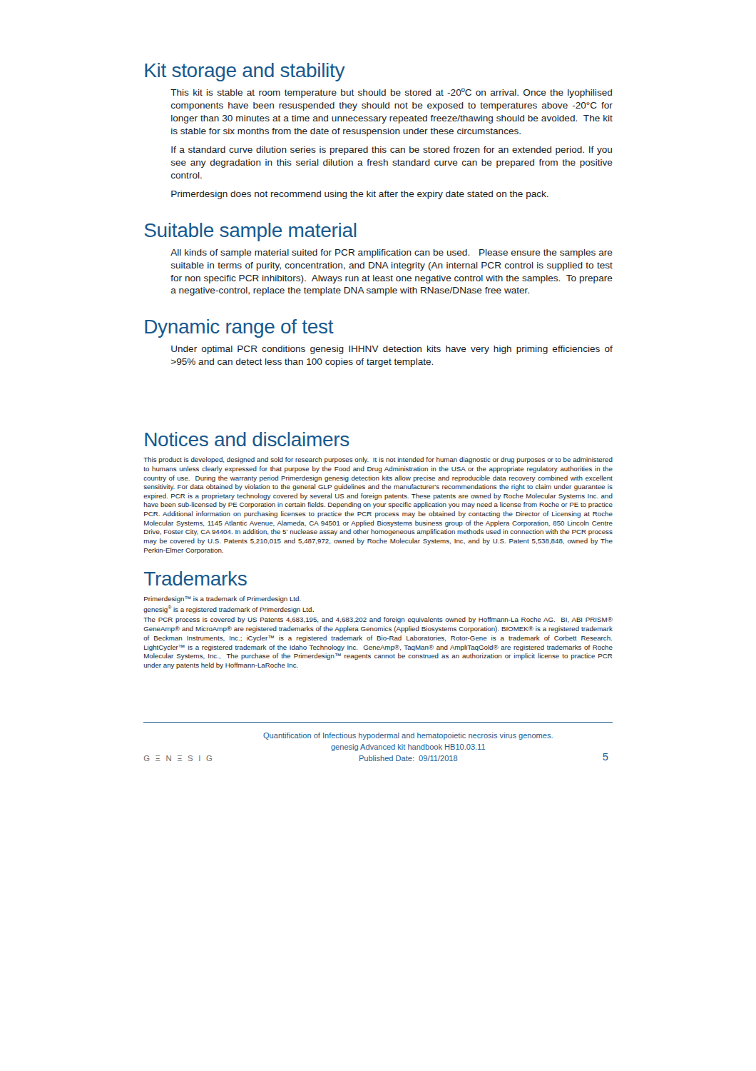Kit storage and stability
This kit is stable at room temperature but should be stored at -20ºC on arrival. Once the lyophilised components have been resuspended they should not be exposed to temperatures above -20°C for longer than 30 minutes at a time and unnecessary repeated freeze/thawing should be avoided. The kit is stable for six months from the date of resuspension under these circumstances.
If a standard curve dilution series is prepared this can be stored frozen for an extended period. If you see any degradation in this serial dilution a fresh standard curve can be prepared from the positive control.
Primerdesign does not recommend using the kit after the expiry date stated on the pack.
Suitable sample material
All kinds of sample material suited for PCR amplification can be used. Please ensure the samples are suitable in terms of purity, concentration, and DNA integrity (An internal PCR control is supplied to test for non specific PCR inhibitors). Always run at least one negative control with the samples. To prepare a negative-control, replace the template DNA sample with RNase/DNase free water.
Dynamic range of test
Under optimal PCR conditions genesig IHHNV detection kits have very high priming efficiencies of >95% and can detect less than 100 copies of target template.
Notices and disclaimers
This product is developed, designed and sold for research purposes only. It is not intended for human diagnostic or drug purposes or to be administered to humans unless clearly expressed for that purpose by the Food and Drug Administration in the USA or the appropriate regulatory authorities in the country of use. During the warranty period Primerdesign genesig detection kits allow precise and reproducible data recovery combined with excellent sensitivity. For data obtained by violation to the general GLP guidelines and the manufacturer's recommendations the right to claim under guarantee is expired. PCR is a proprietary technology covered by several US and foreign patents. These patents are owned by Roche Molecular Systems Inc. and have been sub-licensed by PE Corporation in certain fields. Depending on your specific application you may need a license from Roche or PE to practice PCR. Additional information on purchasing licenses to practice the PCR process may be obtained by contacting the Director of Licensing at Roche Molecular Systems, 1145 Atlantic Avenue, Alameda, CA 94501 or Applied Biosystems business group of the Applera Corporation, 850 Lincoln Centre Drive, Foster City, CA 94404. In addition, the 5' nuclease assay and other homogeneous amplification methods used in connection with the PCR process may be covered by U.S. Patents 5,210,015 and 5,487,972, owned by Roche Molecular Systems, Inc, and by U.S. Patent 5,538,848, owned by The Perkin-Elmer Corporation.
Trademarks
Primerdesign™ is a trademark of Primerdesign Ltd.
genesig® is a registered trademark of Primerdesign Ltd.
The PCR process is covered by US Patents 4,683,195, and 4,683,202 and foreign equivalents owned by Hoffmann-La Roche AG. BI, ABI PRISM® GeneAmp® and MicroAmp® are registered trademarks of the Applera Genomics (Applied Biosystems Corporation). BIOMEK® is a registered trademark of Beckman Instruments, Inc.; iCycler™ is a registered trademark of Bio-Rad Laboratories, Rotor-Gene is a trademark of Corbett Research. LightCycler™ is a registered trademark of the Idaho Technology Inc. GeneAmp®, TaqMan® and AmpliTaqGold® are registered trademarks of Roche Molecular Systems, Inc., The purchase of the Primerdesign™ reagents cannot be construed as an authorization or implicit license to practice PCR under any patents held by Hoffmann-LaRoche Inc.
G Ξ N Ξ S I G
Quantification of Infectious hypodermal and hematopoietic necrosis virus genomes.
genesig Advanced kit handbook HB10.03.11
Published Date: 09/11/2018
5